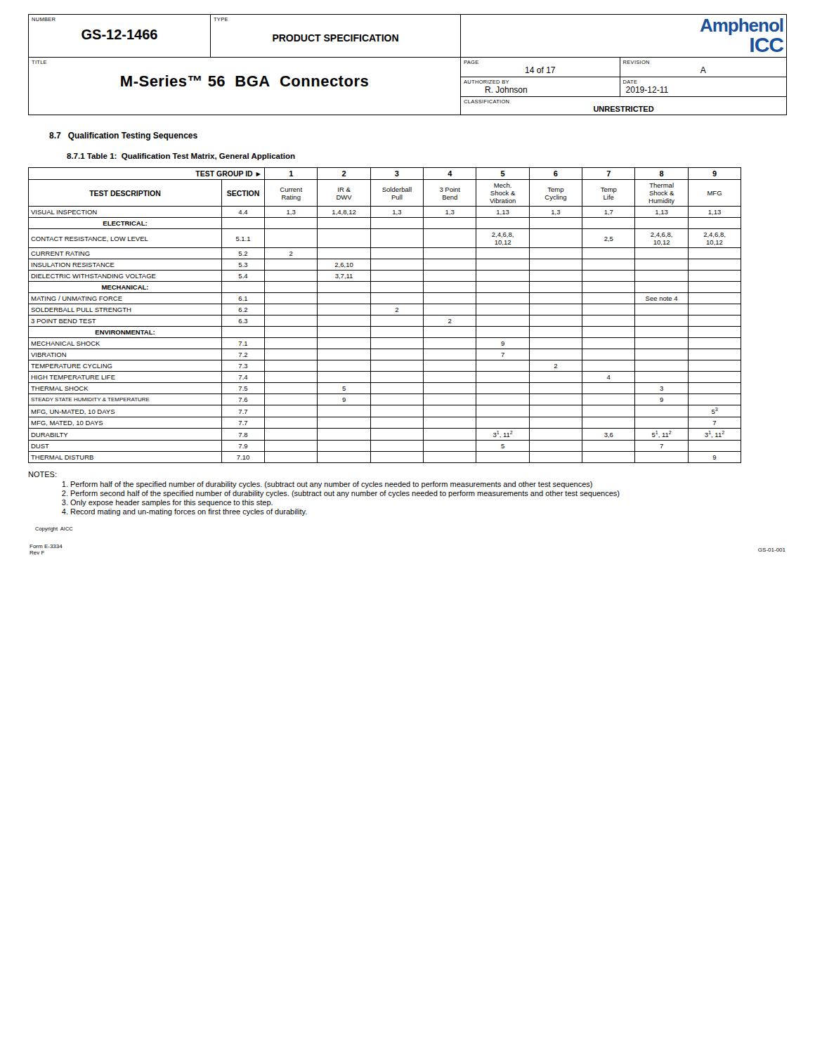| NUMBER GS-12-1466 | TYPE PRODUCT SPECIFICATION | Amphenol ICC |
| TITLE M-Series™ 56 BGA Connectors | PAGE 14 of 17 | REVISION A |
| AUTHORIZED BY R. Johnson | DATE 2019-12-11 |
| CLASSIFICATION UNRESTRICTED |
8.7 Qualification Testing Sequences
8.7.1 Table 1: Qualification Test Matrix, General Application
| TEST GROUP ID ► | 1 | 2 | 3 | 4 | 5 | 6 | 7 | 8 | 9 |
| TEST DESCRIPTION | SECTION | Current Rating | IR & DWV | Solderball Pull | 3 Point Bend | Mech. Shock & Vibration | Temp Cycling | Temp Life | Thermal Shock & Humidity | MFG |
| VISUAL INSPECTION | 4.4 | 1,3 | 1,4,8,12 | 1,3 | 1,3 | 1,13 | 1,3 | 1,7 | 1,13 | 1,13 |
| ELECTRICAL: | | | | | | | | | | |
| CONTACT RESISTANCE, LOW LEVEL | 5.1.1 | | | | | 2,4,6,8, 10,12 | | 2,5 | 2,4,6,8, 10,12 | 2,4,6,8, 10,12 |
| CURRENT RATING | 5.2 | 2 | | | | | | | | |
| INSULATION RESISTANCE | 5.3 | | 2,6,10 | | | | | | | |
| DIELECTRIC WITHSTANDING VOLTAGE | 5.4 | | 3,7,11 | | | | | | | |
| MECHANICAL: | | | | | | | | | | |
| MATING / UNMATING FORCE | 6.1 | | | | | | | | See note 4 | |
| SOLDERBALL PULL STRENGTH | 6.2 | | | 2 | | | | | | |
| 3 POINT BEND TEST | 6.3 | | | | 2 | | | | | |
| ENVIRONMENTAL: | | | | | | | | | | |
| MECHANICAL SHOCK | 7.1 | | | | | 9 | | | | |
| VIBRATION | 7.2 | | | | | 7 | | | | |
| TEMPERATURE CYCLING | 7.3 | | | | | | 2 | | | |
| HIGH TEMPERATURE LIFE | 7.4 | | | | | | | 4 | | |
| THERMAL SHOCK | 7.5 | | 5 | | | | | | 3 | |
| STEADY STATE HUMIDITY & TEMPERATURE | 7.6 | | 9 | | | | | | 9 | |
| MFG, UN-MATED, 10 DAYS | 7.7 | | | | | | | | | 5 3 |
| MFG, MATED, 10 DAYS | 7.7 | | | | | | | | | 7 |
| DURABILTY | 7.8 | | | | | 3 1 , 11 2 | | 3,6 | 5 1 , 11 2 | 3 1 , 11 2 |
| DUST | 7.9 | | | | | 5 | | | 7 | |
| THERMAL DISTURB | 7.10 | | | | | | | | | 9 |
NOTES:
Perform half of the specified number of durability cycles. (subtract out any number of cycles needed to perform measurements and other test sequences)
Perform second half of the specified number of durability cycles. (subtract out any number of cycles needed to perform measurements and other test sequences)
Only expose header samples for this sequence to this step.
Record mating and un-mating forces on first three cycles of durability.
Copyright AICC
| Form E-3334 Rev F | GS-01-001 |